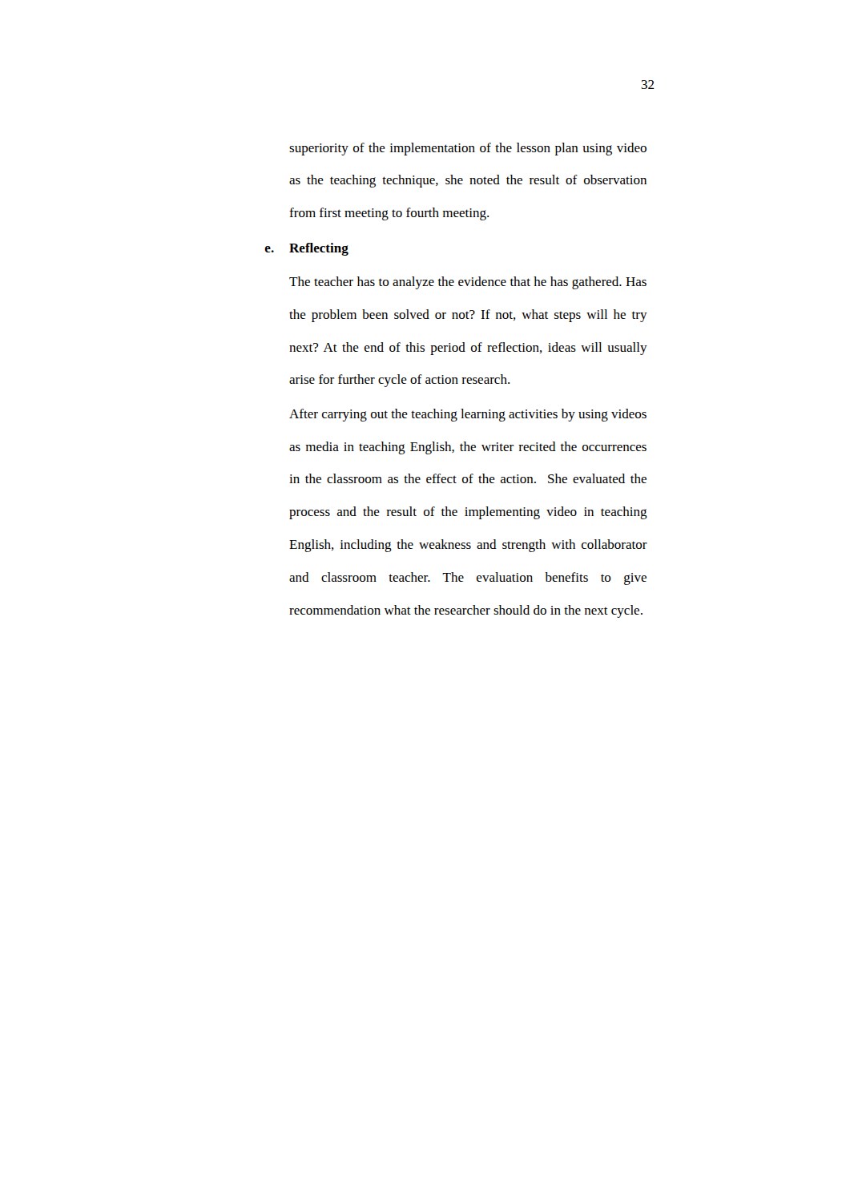32
superiority of the implementation of the lesson plan using video as the teaching technique, she noted the result of observation from first meeting to fourth meeting.
e. Reflecting
The teacher has to analyze the evidence that he has gathered. Has the problem been solved or not? If not, what steps will he try next? At the end of this period of reflection, ideas will usually arise for further cycle of action research.
After carrying out the teaching learning activities by using videos as media in teaching English, the writer recited the occurrences in the classroom as the effect of the action. She evaluated the process and the result of the implementing video in teaching English, including the weakness and strength with collaborator and classroom teacher. The evaluation benefits to give recommendation what the researcher should do in the next cycle.